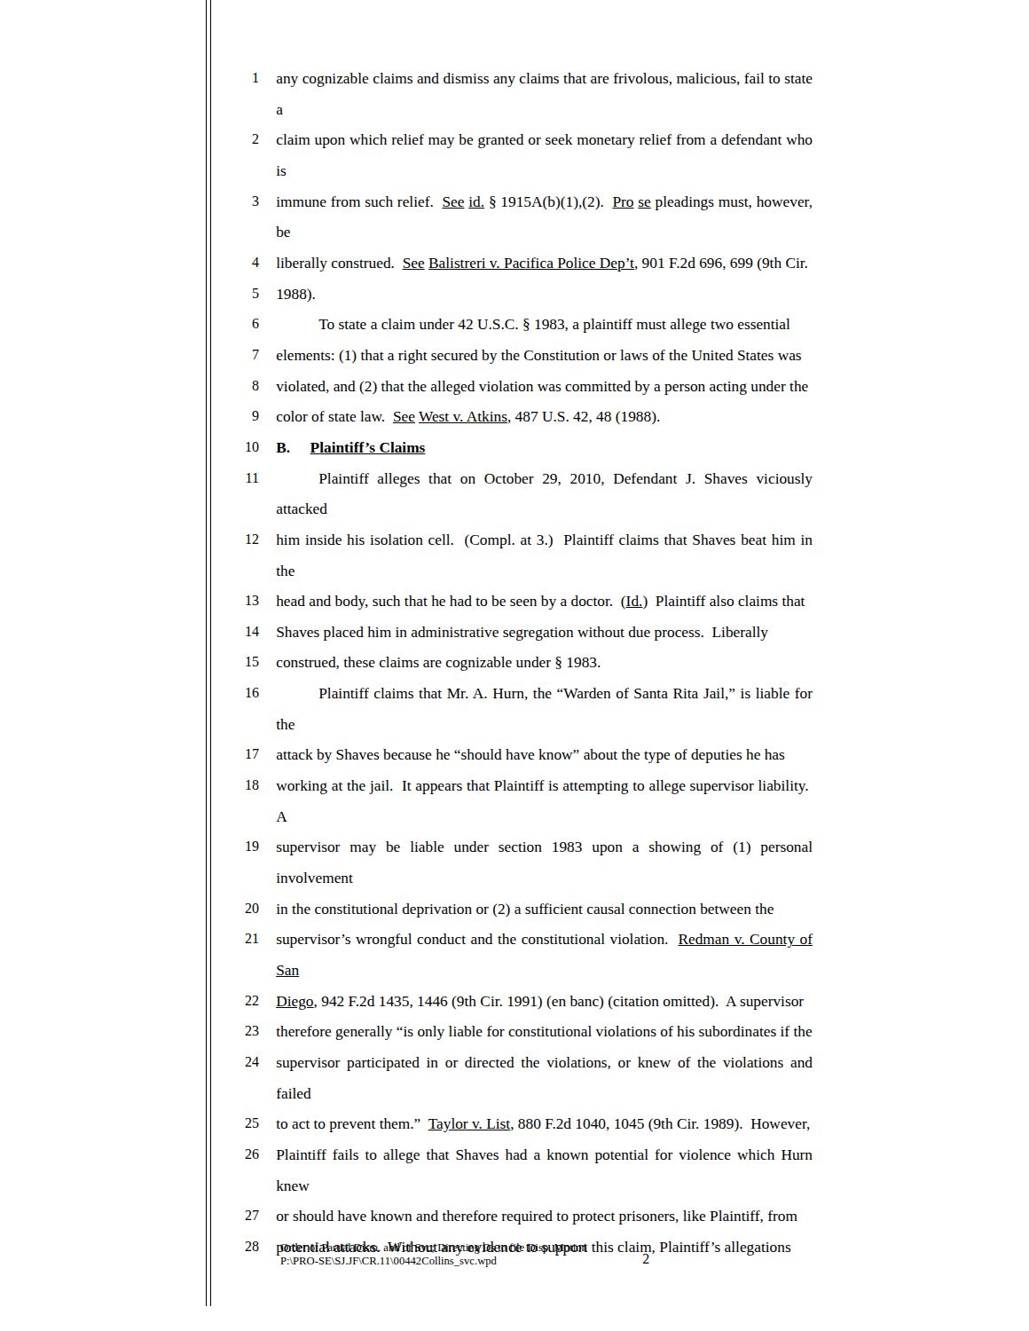any cognizable claims and dismiss any claims that are frivolous, malicious, fail to state a
claim upon which relief may be granted or seek monetary relief from a defendant who is
immune from such relief. See id. § 1915A(b)(1),(2). Pro se pleadings must, however, be
liberally construed. See Balistreri v. Pacifica Police Dep’t, 901 F.2d 696, 699 (9th Cir.
1988).
To state a claim under 42 U.S.C. § 1983, a plaintiff must allege two essential
elements: (1) that a right secured by the Constitution or laws of the United States was
violated, and (2) that the alleged violation was committed by a person acting under the
color of state law. See West v. Atkins, 487 U.S. 42, 48 (1988).
B. Plaintiff’s Claims
Plaintiff alleges that on October 29, 2010, Defendant J. Shaves viciously attacked
him inside his isolation cell. (Compl. at 3.) Plaintiff claims that Shaves beat him in the
head and body, such that he had to be seen by a doctor. (Id.) Plaintiff also claims that
Shaves placed him in administrative segregation without due process. Liberally
construed, these claims are cognizable under § 1983.
Plaintiff claims that Mr. A. Hurn, the “Warden of Santa Rita Jail,” is liable for the
attack by Shaves because he “should have know” about the type of deputies he has
working at the jail. It appears that Plaintiff is attempting to allege supervisor liability. A
supervisor may be liable under section 1983 upon a showing of (1) personal involvement
in the constitutional deprivation or (2) a sufficient causal connection between the
supervisor’s wrongful conduct and the constitutional violation. Redman v. County of San
Diego, 942 F.2d 1435, 1446 (9th Cir. 1991) (en banc) (citation omitted). A supervisor
therefore generally “is only liable for constitutional violations of his subordinates if the
supervisor participated in or directed the violations, or knew of the violations and failed
to act to prevent them.” Taylor v. List, 880 F.2d 1040, 1045 (9th Cir. 1989). However,
Plaintiff fails to allege that Shaves had a known potential for violence which Hurn knew
or should have known and therefore required to protect prisoners, like Plaintiff, from
potential attacks. Without any evidence to support this claim, Plaintiff’s allegations
Order of Partial Dism. and of Svc; Directing Ds to file Disp. Motion P:\PRO-SE\SJ.JF\CR.11\00442Collins_svc.wpd
2